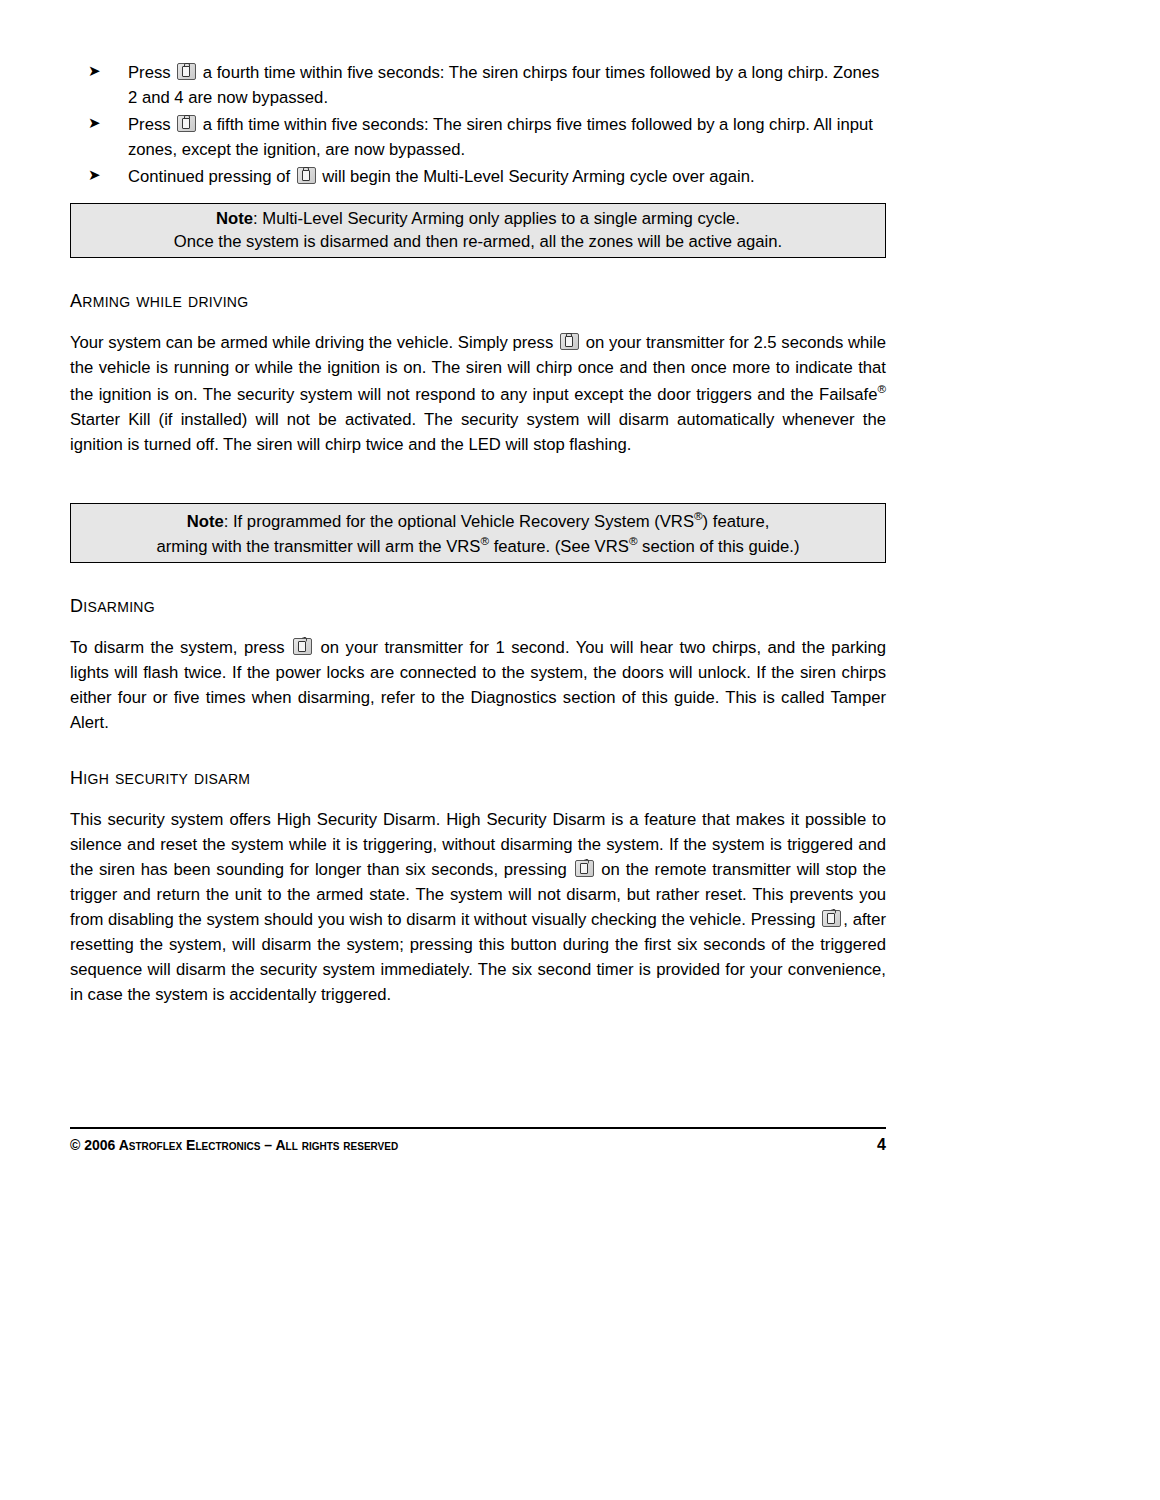Press a fourth time within five seconds: The siren chirps four times followed by a long chirp. Zones 2 and 4 are now bypassed.
Press a fifth time within five seconds: The siren chirps five times followed by a long chirp. All input zones, except the ignition, are now bypassed.
Continued pressing of will begin the Multi-Level Security Arming cycle over again.
Note: Multi-Level Security Arming only applies to a single arming cycle.
Once the system is disarmed and then re-armed, all the zones will be active again.
Arming while driving
Your system can be armed while driving the vehicle. Simply press on your transmitter for 2.5 seconds while the vehicle is running or while the ignition is on. The siren will chirp once and then once more to indicate that the ignition is on. The security system will not respond to any input except the door triggers and the Failsafe® Starter Kill (if installed) will not be activated. The security system will disarm automatically whenever the ignition is turned off. The siren will chirp twice and the LED will stop flashing.
Note: If programmed for the optional Vehicle Recovery System (VRS®) feature,
arming with the transmitter will arm the VRS® feature. (See VRS® section of this guide.)
Disarming
To disarm the system, press on your transmitter for 1 second. You will hear two chirps, and the parking lights will flash twice. If the power locks are connected to the system, the doors will unlock. If the siren chirps either four or five times when disarming, refer to the Diagnostics section of this guide. This is called Tamper Alert.
High security disarm
This security system offers High Security Disarm. High Security Disarm is a feature that makes it possible to silence and reset the system while it is triggering, without disarming the system. If the system is triggered and the siren has been sounding for longer than six seconds, pressing on the remote transmitter will stop the trigger and return the unit to the armed state. The system will not disarm, but rather reset. This prevents you from disabling the system should you wish to disarm it without visually checking the vehicle. Pressing , after resetting the system, will disarm the system; pressing this button during the first six seconds of the triggered sequence will disarm the security system immediately. The six second timer is provided for your convenience, in case the system is accidentally triggered.
© 2006 Astroflex Electronics – All rights reserved 4